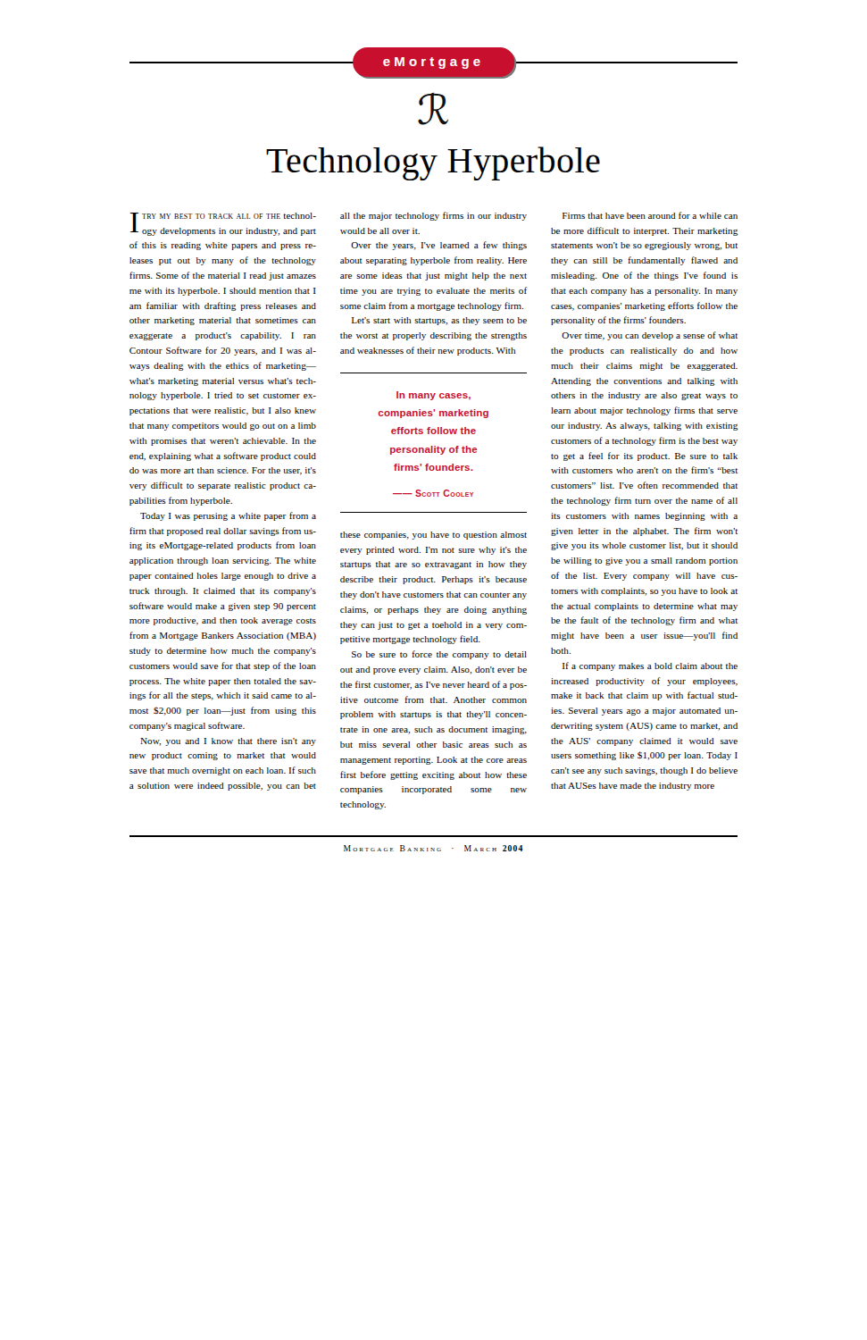eMortgage
ℛ
Technology Hyperbole
I try my best to track all of the technology developments in our industry, and part of this is reading white papers and press releases put out by many of the technology firms. Some of the material I read just amazes me with its hyperbole. I should mention that I am familiar with drafting press releases and other marketing material that sometimes can exaggerate a product's capability. I ran Contour Software for 20 years, and I was always dealing with the ethics of marketing—what's marketing material versus what's technology hyperbole. I tried to set customer expectations that were realistic, but I also knew that many competitors would go out on a limb with promises that weren't achievable. In the end, explaining what a software product could do was more art than science. For the user, it's very difficult to separate realistic product capabilities from hyperbole.
Today I was perusing a white paper from a firm that proposed real dollar savings from using its eMortgage-related products from loan application through loan servicing. The white paper contained holes large enough to drive a truck through. It claimed that its company's software would make a given step 90 percent more productive, and then took average costs from a Mortgage Bankers Association (MBA) study to determine how much the company's customers would save for that step of the loan process. The white paper then totaled the savings for all the steps, which it said came to almost $2,000 per loan—just from using this company's magical software.
Now, you and I know that there isn't any new product coming to market that would save that much overnight on each loan. If such a solution were indeed possible, you can bet all the major technology firms in our industry would be all over it.
Over the years, I've learned a few things about separating hyperbole from reality. Here are some ideas that just might help the next time you are trying to evaluate the merits of some claim from a mortgage technology firm.
Let's start with startups, as they seem to be the worst at properly describing the strengths and weaknesses of their new products. With
In many cases,
companies' marketing
efforts follow the
personality of the
firms' founders.
—— Scott Cooley
these companies, you have to question almost every printed word. I'm not sure why it's the startups that are so extravagant in how they describe their product. Perhaps it's because they don't have customers that can counter any claims, or perhaps they are doing anything they can just to get a toehold in a very competitive mortgage technology field.
So be sure to force the company to detail out and prove every claim. Also, don't ever be the first customer, as I've never heard of a positive outcome from that. Another common problem with startups is that they'll concentrate in one area, such as document imaging, but miss several other basic areas such as management reporting. Look at the core areas first before getting exciting about how these companies incorporated some new technology.
Firms that have been around for a while can be more difficult to interpret. Their marketing statements won't be so egregiously wrong, but they can still be fundamentally flawed and misleading. One of the things I've found is that each company has a personality. In many cases, companies' marketing efforts follow the personality of the firms' founders.
Over time, you can develop a sense of what the products can realistically do and how much their claims might be exaggerated. Attending the conventions and talking with others in the industry are also great ways to learn about major technology firms that serve our industry. As always, talking with existing customers of a technology firm is the best way to get a feel for its product. Be sure to talk with customers who aren't on the firm's “best customers” list. I've often recommended that the technology firm turn over the name of all its customers with names beginning with a given letter in the alphabet. The firm won't give you its whole customer list, but it should be willing to give you a small random portion of the list. Every company will have customers with complaints, so you have to look at the actual complaints to determine what may be the fault of the technology firm and what might have been a user issue—you'll find both.
If a company makes a bold claim about the increased productivity of your employees, make it back that claim up with factual studies. Several years ago a major automated underwriting system (AUS) came to market, and the AUS' company claimed it would save users something like $1,000 per loan. Today I can't see any such savings, though I do believe that AUSes have made the industry more
Mortgage Banking · March 2004